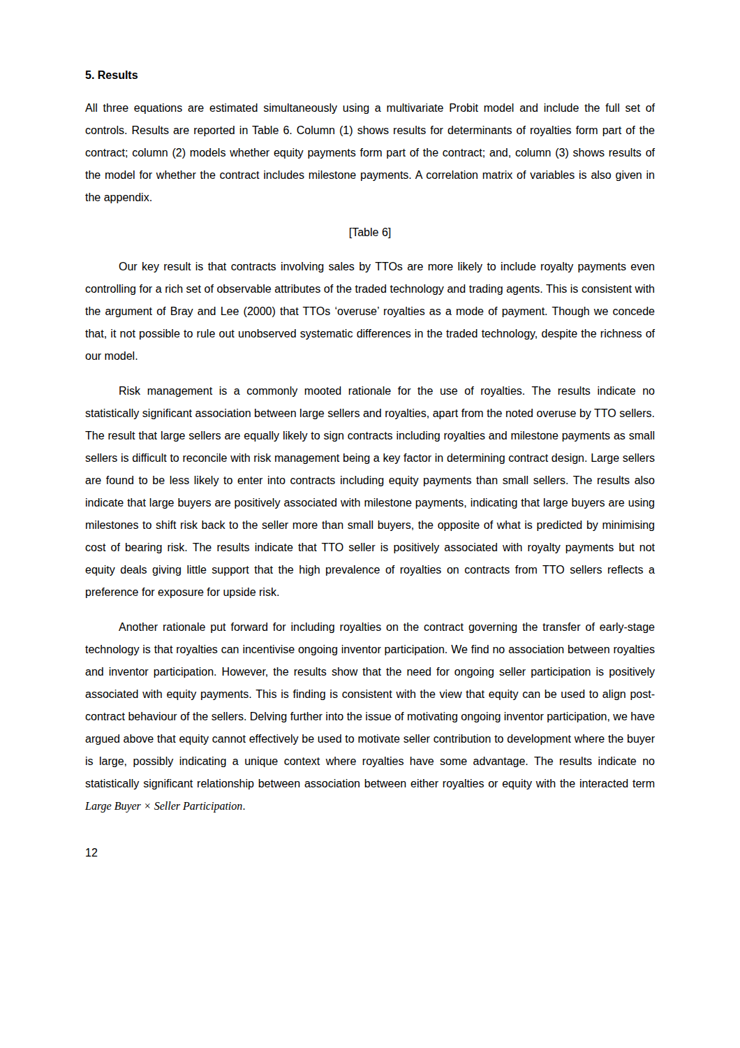5. Results
All three equations are estimated simultaneously using a multivariate Probit model and include the full set of controls. Results are reported in Table 6. Column (1) shows results for determinants of royalties form part of the contract; column (2) models whether equity payments form part of the contract; and, column (3) shows results of the model for whether the contract includes milestone payments. A correlation matrix of variables is also given in the appendix.
[Table 6]
Our key result is that contracts involving sales by TTOs are more likely to include royalty payments even controlling for a rich set of observable attributes of the traded technology and trading agents. This is consistent with the argument of Bray and Lee (2000) that TTOs ‘overuse’ royalties as a mode of payment. Though we concede that, it not possible to rule out unobserved systematic differences in the traded technology, despite the richness of our model.
Risk management is a commonly mooted rationale for the use of royalties. The results indicate no statistically significant association between large sellers and royalties, apart from the noted overuse by TTO sellers. The result that large sellers are equally likely to sign contracts including royalties and milestone payments as small sellers is difficult to reconcile with risk management being a key factor in determining contract design. Large sellers are found to be less likely to enter into contracts including equity payments than small sellers. The results also indicate that large buyers are positively associated with milestone payments, indicating that large buyers are using milestones to shift risk back to the seller more than small buyers, the opposite of what is predicted by minimising cost of bearing risk. The results indicate that TTO seller is positively associated with royalty payments but not equity deals giving little support that the high prevalence of royalties on contracts from TTO sellers reflects a preference for exposure for upside risk.
Another rationale put forward for including royalties on the contract governing the transfer of early-stage technology is that royalties can incentivise ongoing inventor participation. We find no association between royalties and inventor participation. However, the results show that the need for ongoing seller participation is positively associated with equity payments. This is finding is consistent with the view that equity can be used to align post-contract behaviour of the sellers. Delving further into the issue of motivating ongoing inventor participation, we have argued above that equity cannot effectively be used to motivate seller contribution to development where the buyer is large, possibly indicating a unique context where royalties have some advantage. The results indicate no statistically significant relationship between association between either royalties or equity with the interacted term Large Buyer × Seller Participation.
12